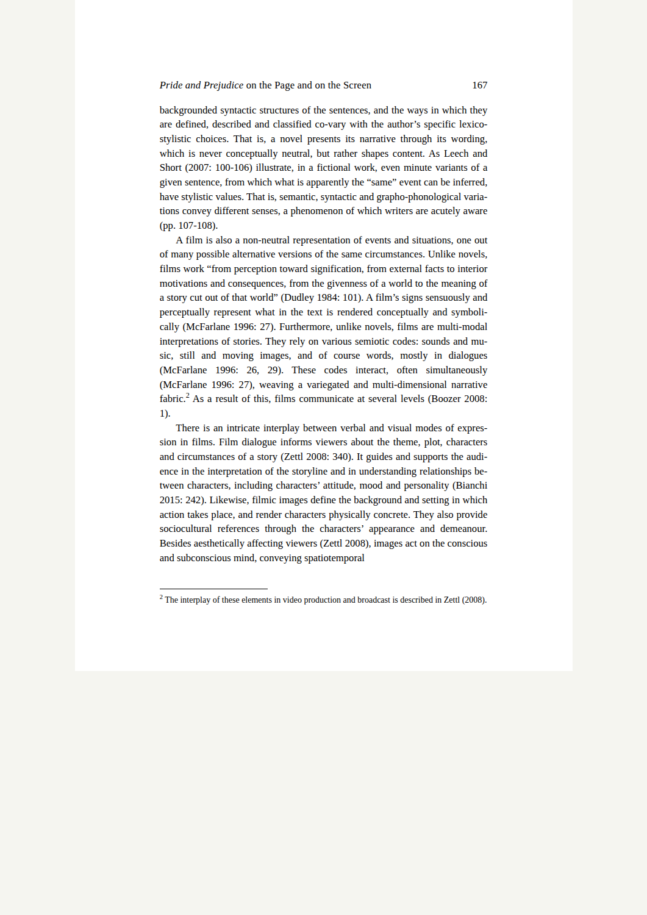Pride and Prejudice on the Page and on the Screen 167
backgrounded syntactic structures of the sentences, and the ways in which they are defined, described and classified co-vary with the author’s specific lexico-stylistic choices. That is, a novel presents its narrative through its wording, which is never conceptually neutral, but rather shapes content. As Leech and Short (2007: 100-106) illustrate, in a fictional work, even minute variants of a given sentence, from which what is apparently the “same” event can be inferred, have stylistic values. That is, semantic, syntactic and grapho-phonological variations convey different senses, a phenomenon of which writers are acutely aware (pp. 107-108).
A film is also a non-neutral representation of events and situations, one out of many possible alternative versions of the same circumstances. Unlike novels, films work “from perception toward signification, from external facts to interior motivations and consequences, from the givenness of a world to the meaning of a story cut out of that world” (Dudley 1984: 101). A film’s signs sensuously and perceptually represent what in the text is rendered conceptually and symbolically (McFarlane 1996: 27). Furthermore, unlike novels, films are multi-modal interpretations of stories. They rely on various semiotic codes: sounds and music, still and moving images, and of course words, mostly in dialogues (McFarlane 1996: 26, 29). These codes interact, often simultaneously (McFarlane 1996: 27), weaving a variegated and multi-dimensional narrative fabric.2 As a result of this, films communicate at several levels (Boozer 2008: 1).
There is an intricate interplay between verbal and visual modes of expression in films. Film dialogue informs viewers about the theme, plot, characters and circumstances of a story (Zettl 2008: 340). It guides and supports the audience in the interpretation of the storyline and in understanding relationships between characters, including characters’ attitude, mood and personality (Bianchi 2015: 242). Likewise, filmic images define the background and setting in which action takes place, and render characters physically concrete. They also provide sociocultural references through the characters’ appearance and demeanour. Besides aesthetically affecting viewers (Zettl 2008), images act on the conscious and subconscious mind, conveying spatiotemporal
2 The interplay of these elements in video production and broadcast is described in Zettl (2008).